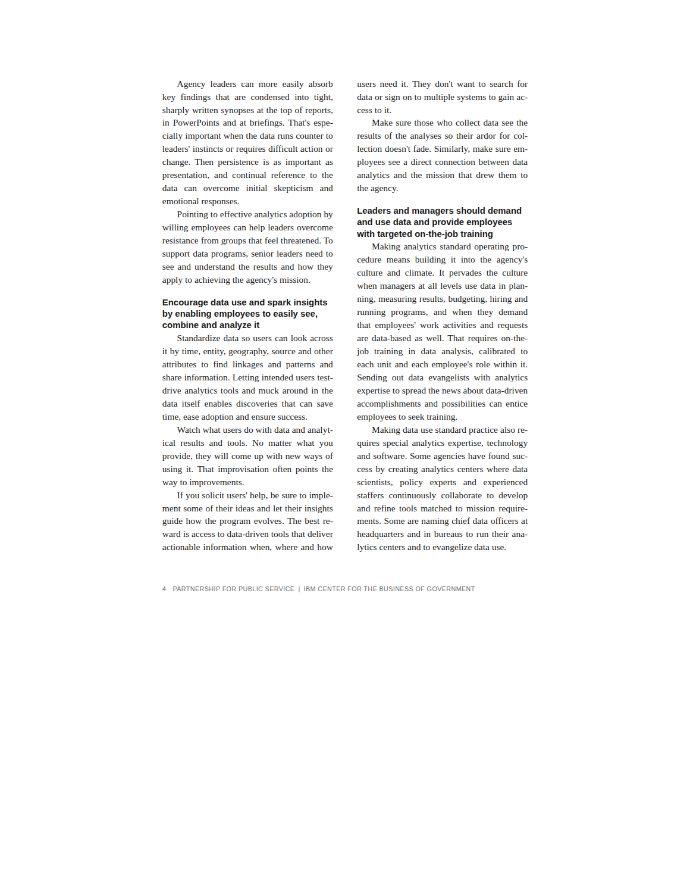Agency leaders can more easily absorb key findings that are condensed into tight, sharply written synopses at the top of reports, in PowerPoints and at briefings. That's especially important when the data runs counter to leaders' instincts or requires difficult action or change. Then persistence is as important as presentation, and continual reference to the data can overcome initial skepticism and emotional responses.
Pointing to effective analytics adoption by willing employees can help leaders overcome resistance from groups that feel threatened. To support data programs, senior leaders need to see and understand the results and how they apply to achieving the agency's mission.
Encourage data use and spark insights by enabling employees to easily see, combine and analyze it
Standardize data so users can look across it by time, entity, geography, source and other attributes to find linkages and patterns and share information. Letting intended users test-drive analytics tools and muck around in the data itself enables discoveries that can save time, ease adoption and ensure success.
Watch what users do with data and analytical results and tools. No matter what you provide, they will come up with new ways of using it. That improvisation often points the way to improvements.
If you solicit users' help, be sure to implement some of their ideas and let their insights guide how the program evolves. The best reward is access to data-driven tools that deliver actionable information when, where and how users need it. They don't want to search for data or sign on to multiple systems to gain access to it.
Make sure those who collect data see the results of the analyses so their ardor for collection doesn't fade. Similarly, make sure employees see a direct connection between data analytics and the mission that drew them to the agency.
Leaders and managers should demand and use data and provide employees with targeted on-the-job training
Making analytics standard operating procedure means building it into the agency's culture and climate. It pervades the culture when managers at all levels use data in planning, measuring results, budgeting, hiring and running programs, and when they demand that employees' work activities and requests are data-based as well. That requires on-the-job training in data analysis, calibrated to each unit and each employee's role within it. Sending out data evangelists with analytics expertise to spread the news about data-driven accomplishments and possibilities can entice employees to seek training.
Making data use standard practice also requires special analytics expertise, technology and software. Some agencies have found success by creating analytics centers where data scientists, policy experts and experienced staffers continuously collaborate to develop and refine tools matched to mission requirements. Some are naming chief data officers at headquarters and in bureaus to run their analytics centers and to evangelize data use.
4 PARTNERSHIP FOR PUBLIC SERVICE|IBM CENTER FOR THE BUSINESS OF GOVERNMENT